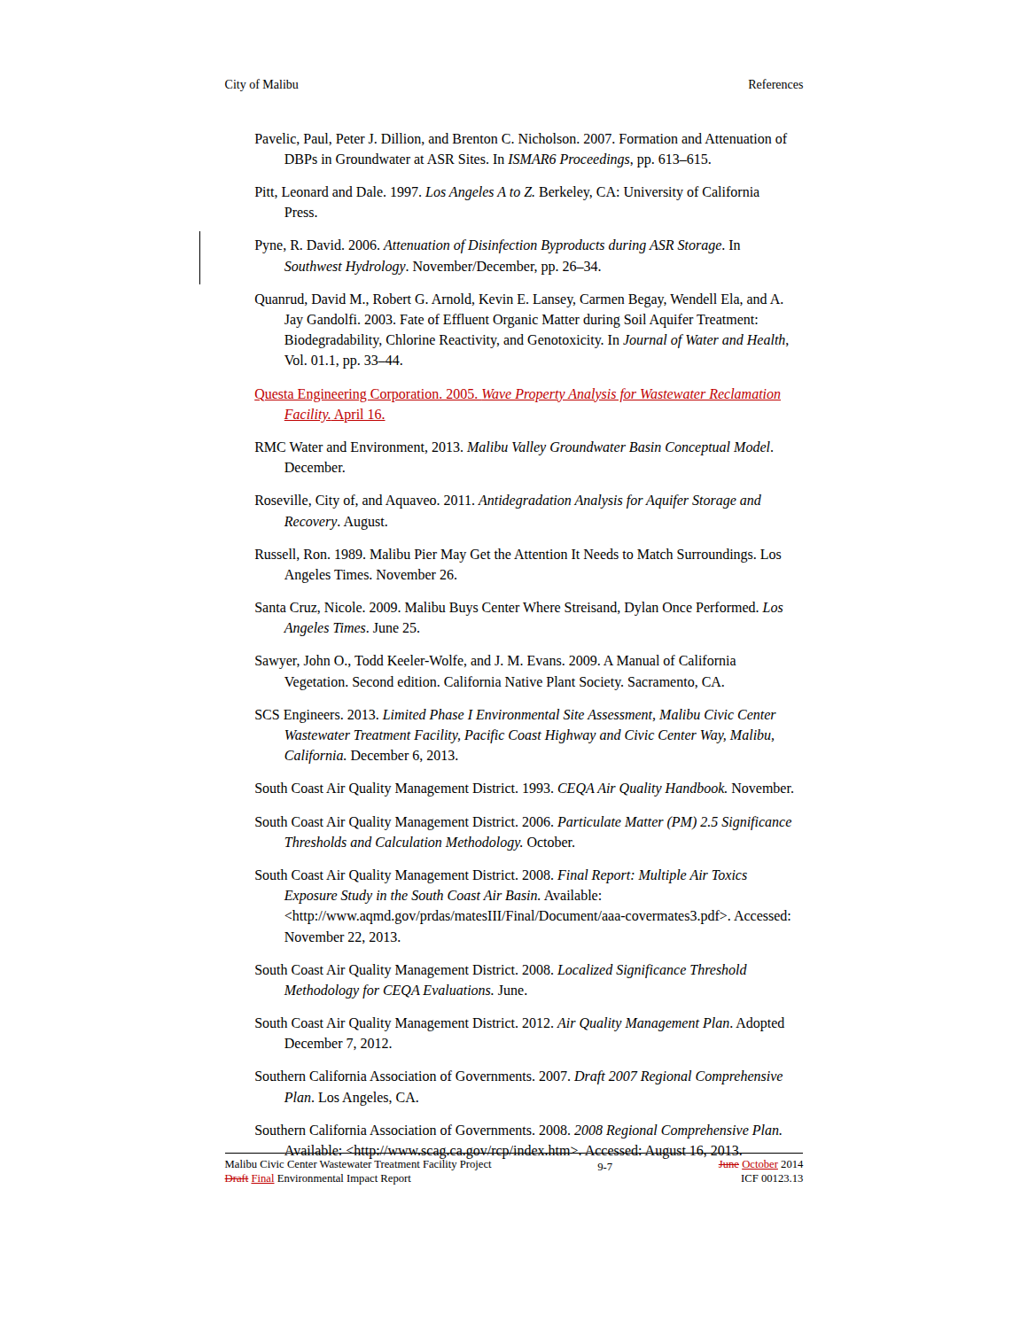City of Malibu
References
Pavelic, Paul, Peter J. Dillion, and Brenton C. Nicholson. 2007. Formation and Attenuation of DBPs in Groundwater at ASR Sites. In ISMAR6 Proceedings, pp. 613–615.
Pitt, Leonard and Dale. 1997. Los Angeles A to Z. Berkeley, CA: University of California Press.
Pyne, R. David. 2006. Attenuation of Disinfection Byproducts during ASR Storage. In Southwest Hydrology. November/December, pp. 26–34.
Quanrud, David M., Robert G. Arnold, Kevin E. Lansey, Carmen Begay, Wendell Ela, and A. Jay Gandolfi. 2003. Fate of Effluent Organic Matter during Soil Aquifer Treatment: Biodegradability, Chlorine Reactivity, and Genotoxicity. In Journal of Water and Health, Vol. 01.1, pp. 33–44.
Questa Engineering Corporation. 2005. Wave Property Analysis for Wastewater Reclamation Facility. April 16.
RMC Water and Environment, 2013. Malibu Valley Groundwater Basin Conceptual Model. December.
Roseville, City of, and Aquaveo. 2011. Antidegradation Analysis for Aquifer Storage and Recovery. August.
Russell, Ron. 1989. Malibu Pier May Get the Attention It Needs to Match Surroundings. Los Angeles Times. November 26.
Santa Cruz, Nicole. 2009. Malibu Buys Center Where Streisand, Dylan Once Performed. Los Angeles Times. June 25.
Sawyer, John O., Todd Keeler-Wolfe, and J. M. Evans. 2009. A Manual of California Vegetation. Second edition. California Native Plant Society. Sacramento, CA.
SCS Engineers. 2013. Limited Phase I Environmental Site Assessment, Malibu Civic Center Wastewater Treatment Facility, Pacific Coast Highway and Civic Center Way, Malibu, California. December 6, 2013.
South Coast Air Quality Management District. 1993. CEQA Air Quality Handbook. November.
South Coast Air Quality Management District. 2006. Particulate Matter (PM) 2.5 Significance Thresholds and Calculation Methodology. October.
South Coast Air Quality Management District. 2008. Final Report: Multiple Air Toxics Exposure Study in the South Coast Air Basin. Available: <http://www.aqmd.gov/prdas/matesIII/Final/Document/aaa-covermates3.pdf>. Accessed: November 22, 2013.
South Coast Air Quality Management District. 2008. Localized Significance Threshold Methodology for CEQA Evaluations. June.
South Coast Air Quality Management District. 2012. Air Quality Management Plan. Adopted December 7, 2012.
Southern California Association of Governments. 2007. Draft 2007 Regional Comprehensive Plan. Los Angeles, CA.
Southern California Association of Governments. 2008. 2008 Regional Comprehensive Plan. Available: <http://www.scag.ca.gov/rcp/index.htm>. Accessed: August 16, 2013.
Malibu Civic Center Wastewater Treatment Facility Project
Draft Final Environmental Impact Report
9-7
June October 2014
ICF 00123.13